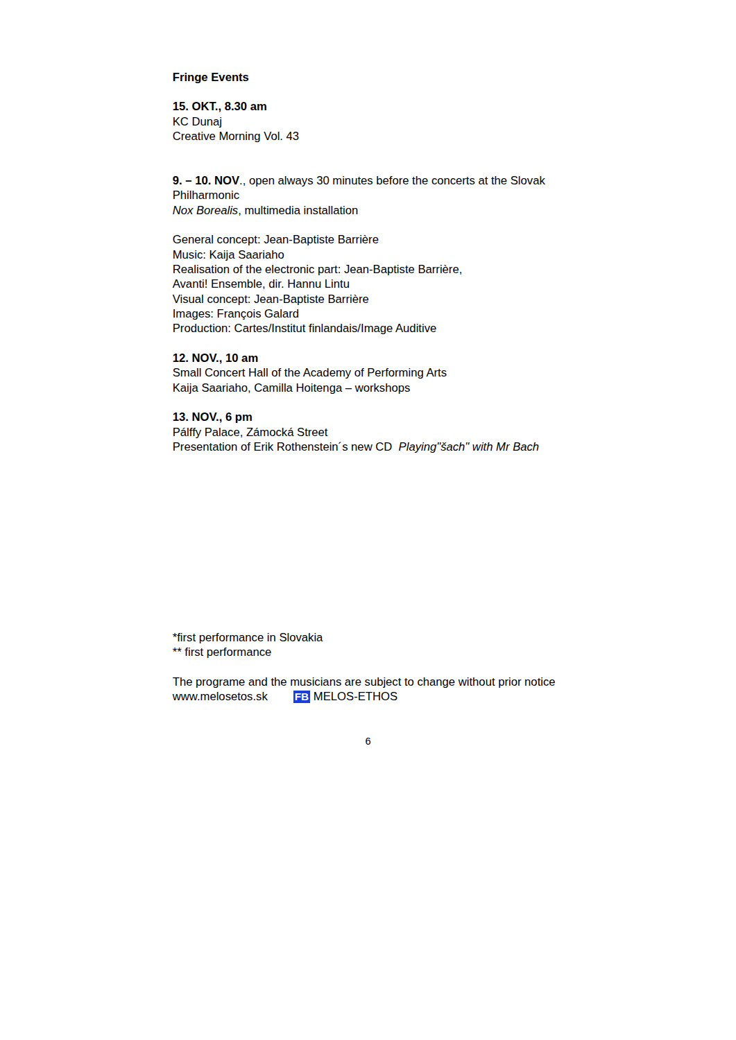Fringe Events
15. OKT., 8.30 am
KC Dunaj
Creative Morning Vol. 43
9. – 10. NOV., open always 30 minutes before the concerts at the Slovak Philharmonic
Nox Borealis, multimedia installation
General concept: Jean-Baptiste Barrière
Music: Kaija Saariaho
Realisation of the electronic part: Jean-Baptiste Barrière,
Avanti! Ensemble, dir. Hannu Lintu
Visual concept: Jean-Baptiste Barrière
Images: François Galard
Production: Cartes/Institut finlandais/Image Auditive
12. NOV., 10 am
Small Concert Hall of the Academy of Performing Arts
Kaija Saariaho, Camilla Hoitenga – workshops
13. NOV., 6 pm
Pálffy Palace, Zámocká Street
Presentation of Erik Rothenstein´s new CD Playing"šach" with Mr Bach
*first performance in Slovakia
** first performance
The programe and the musicians are subject to change without prior notice
www.melosetos.sk FB MELOS-ETHOS
6